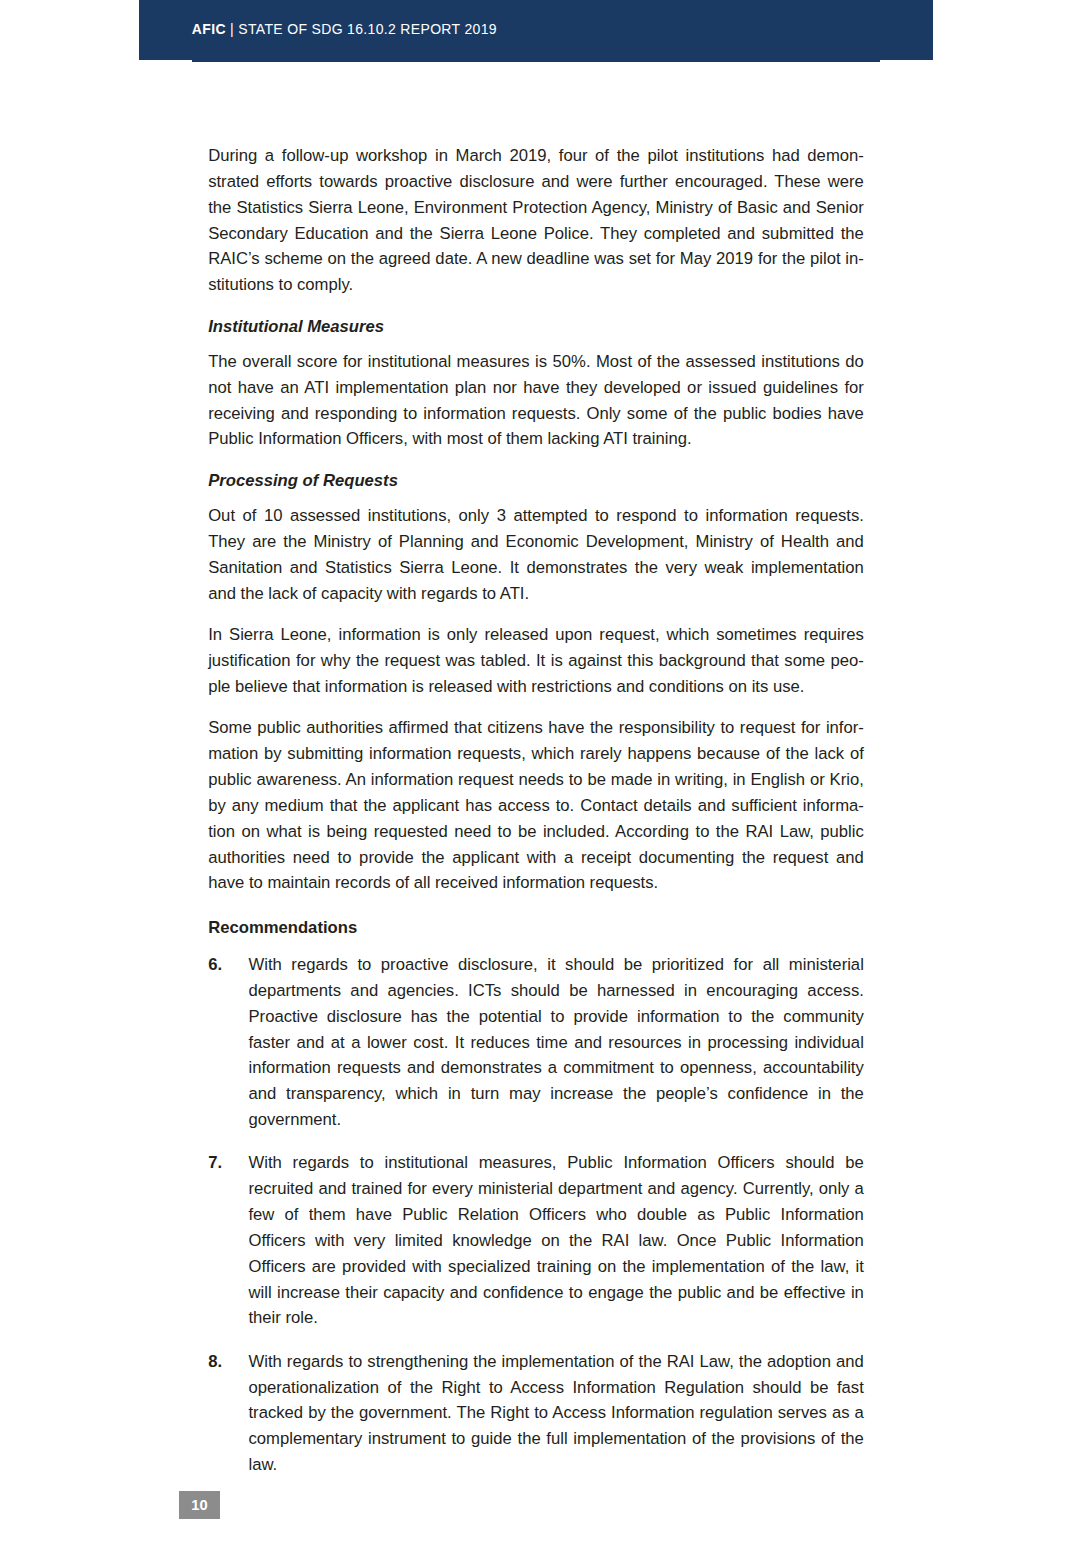AFIC | State of SDG 16.10.2 Report 2019
During a follow-up workshop in March 2019, four of the pilot institutions had demonstrated efforts towards proactive disclosure and were further encouraged. These were the Statistics Sierra Leone, Environment Protection Agency, Ministry of Basic and Senior Secondary Education and the Sierra Leone Police. They completed and submitted the RAIC’s scheme on the agreed date. A new deadline was set for May 2019 for the pilot institutions to comply.
Institutional Measures
The overall score for institutional measures is 50%. Most of the assessed institutions do not have an ATI implementation plan nor have they developed or issued guidelines for receiving and responding to information requests. Only some of the public bodies have Public Information Officers, with most of them lacking ATI training.
Processing of Requests
Out of 10 assessed institutions, only 3 attempted to respond to information requests. They are the Ministry of Planning and Economic Development, Ministry of Health and Sanitation and Statistics Sierra Leone. It demonstrates the very weak implementation and the lack of capacity with regards to ATI.
In Sierra Leone, information is only released upon request, which sometimes requires justification for why the request was tabled. It is against this background that some people believe that information is released with restrictions and conditions on its use.
Some public authorities affirmed that citizens have the responsibility to request for information by submitting information requests, which rarely happens because of the lack of public awareness. An information request needs to be made in writing, in English or Krio, by any medium that the applicant has access to. Contact details and sufficient information on what is being requested need to be included. According to the RAI Law, public authorities need to provide the applicant with a receipt documenting the request and have to maintain records of all received information requests.
Recommendations
With regards to proactive disclosure, it should be prioritized for all ministerial departments and agencies. ICTs should be harnessed in encouraging access. Proactive disclosure has the potential to provide information to the community faster and at a lower cost. It reduces time and resources in processing individual information requests and demonstrates a commitment to openness, accountability and transparency, which in turn may increase the people’s confidence in the government.
With regards to institutional measures, Public Information Officers should be recruited and trained for every ministerial department and agency. Currently, only a few of them have Public Relation Officers who double as Public Information Officers with very limited knowledge on the RAI law. Once Public Information Officers are provided with specialized training on the implementation of the law, it will increase their capacity and confidence to engage the public and be effective in their role.
With regards to strengthening the implementation of the RAI Law, the adoption and operationalization of the Right to Access Information Regulation should be fast tracked by the government. The Right to Access Information regulation serves as a complementary instrument to guide the full implementation of the provisions of the law.
10